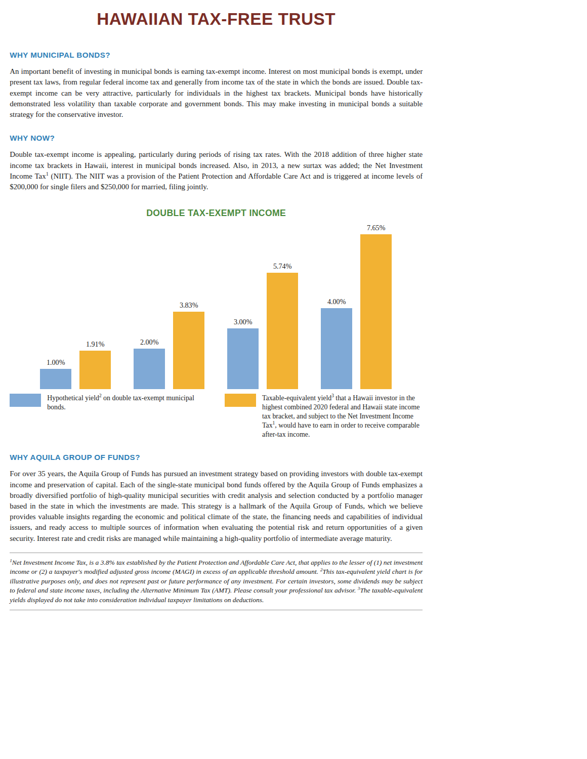HAWAIIAN TAX-FREE TRUST
WHY MUNICIPAL BONDS?
An important benefit of investing in municipal bonds is earning tax-exempt income. Interest on most municipal bonds is exempt, under present tax laws, from regular federal income tax and generally from income tax of the state in which the bonds are issued. Double tax-exempt income can be very attractive, particularly for individuals in the highest tax brackets. Municipal bonds have historically demonstrated less volatility than taxable corporate and government bonds. This may make investing in municipal bonds a suitable strategy for the conservative investor.
WHY NOW?
Double tax-exempt income is appealing, particularly during periods of rising tax rates. With the 2018 addition of three higher state income tax brackets in Hawaii, interest in municipal bonds increased. Also, in 2013, a new surtax was added; the Net Investment Income Tax1 (NIIT). The NIIT was a provision of the Patient Protection and Affordable Care Act and is triggered at income levels of $200,000 for single filers and $250,000 for married, filing jointly.
DOUBLE TAX-EXEMPT INCOME
1.00%
1.91%
2.00%
3.83%
3.00%
5.74%
4.00%
7.65%
Hypothetical yield2 on double tax-exempt municipal bonds.
Taxable-equivalent yield3 that a Hawaii investor in the highest combined 2020 federal and Hawaii state income tax bracket, and subject to the Net Investment Income Tax1, would have to earn in order to receive comparable after-tax income.
WHY AQUILA GROUP OF FUNDS?
For over 35 years, the Aquila Group of Funds has pursued an investment strategy based on providing investors with double tax-exempt income and preservation of capital. Each of the single-state municipal bond funds offered by the Aquila Group of Funds emphasizes a broadly diversified portfolio of high-quality municipal securities with credit analysis and selection conducted by a portfolio manager based in the state in which the investments are made. This strategy is a hallmark of the Aquila Group of Funds, which we believe provides valuable insights regarding the economic and political climate of the state, the financing needs and capabilities of individual issuers, and ready access to multiple sources of information when evaluating the potential risk and return opportunities of a given security. Interest rate and credit risks are managed while maintaining a high-quality portfolio of intermediate average maturity.
1Net Investment Income Tax, is a 3.8% tax established by the Patient Protection and Affordable Care Act, that applies to the lesser of (1) net investment income or (2) a taxpayer's modified adjusted gross income (MAGI) in excess of an applicable threshold amount. 2This tax-equivalent yield chart is for illustrative purposes only, and does not represent past or future performance of any investment. For certain investors, some dividends may be subject to federal and state income taxes, including the Alternative Minimum Tax (AMT). Please consult your professional tax advisor. 3The taxable-equivalent yields displayed do not take into consideration individual taxpayer limitations on deductions.